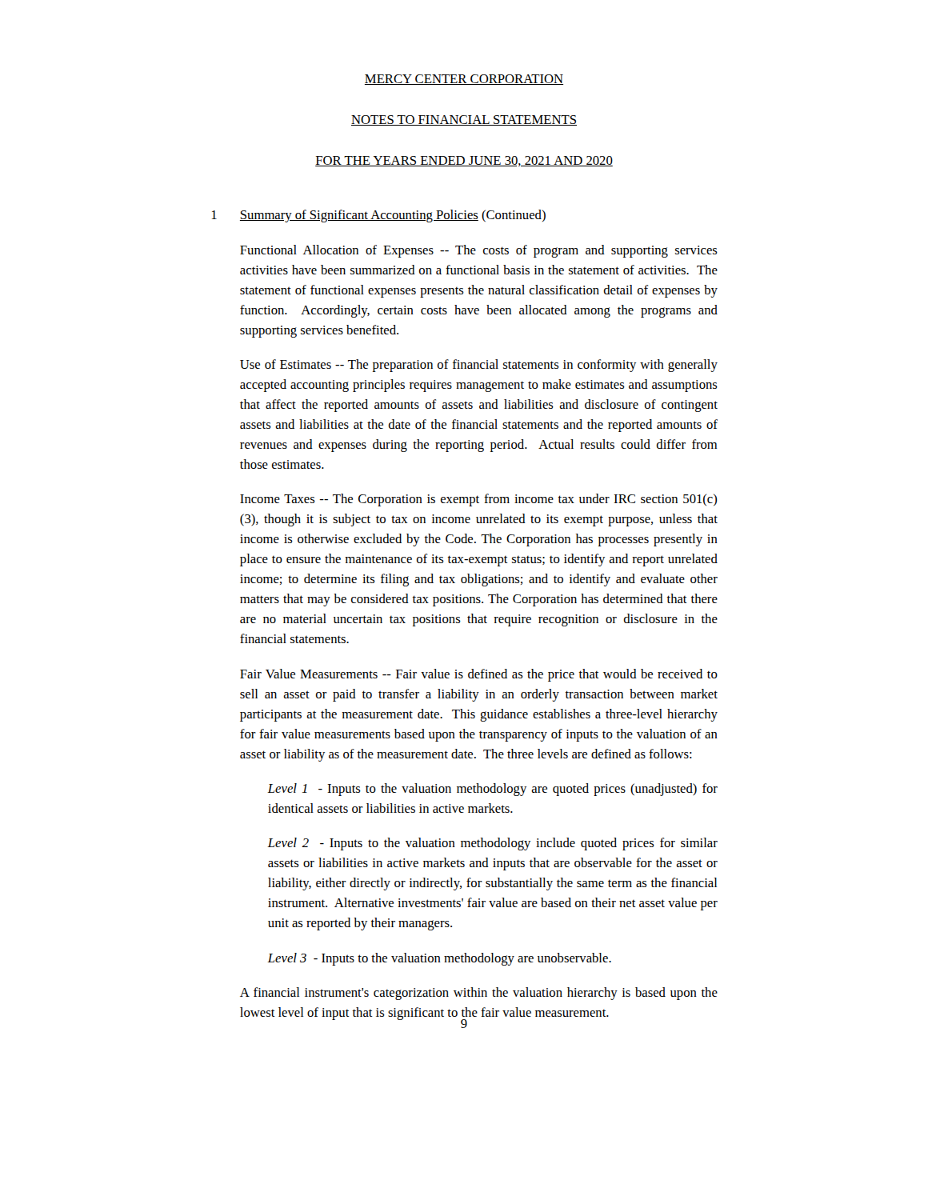MERCY CENTER CORPORATION
NOTES TO FINANCIAL STATEMENTS
FOR THE YEARS ENDED JUNE 30, 2021 AND 2020
1
Summary of Significant Accounting Policies (Continued)
Functional Allocation of Expenses -- The costs of program and supporting services activities have been summarized on a functional basis in the statement of activities. The statement of functional expenses presents the natural classification detail of expenses by function. Accordingly, certain costs have been allocated among the programs and supporting services benefited.
Use of Estimates -- The preparation of financial statements in conformity with generally accepted accounting principles requires management to make estimates and assumptions that affect the reported amounts of assets and liabilities and disclosure of contingent assets and liabilities at the date of the financial statements and the reported amounts of revenues and expenses during the reporting period. Actual results could differ from those estimates.
Income Taxes -- The Corporation is exempt from income tax under IRC section 501(c)(3), though it is subject to tax on income unrelated to its exempt purpose, unless that income is otherwise excluded by the Code. The Corporation has processes presently in place to ensure the maintenance of its tax-exempt status; to identify and report unrelated income; to determine its filing and tax obligations; and to identify and evaluate other matters that may be considered tax positions. The Corporation has determined that there are no material uncertain tax positions that require recognition or disclosure in the financial statements.
Fair Value Measurements -- Fair value is defined as the price that would be received to sell an asset or paid to transfer a liability in an orderly transaction between market participants at the measurement date. This guidance establishes a three-level hierarchy for fair value measurements based upon the transparency of inputs to the valuation of an asset or liability as of the measurement date. The three levels are defined as follows:
Level 1 - Inputs to the valuation methodology are quoted prices (unadjusted) for identical assets or liabilities in active markets.
Level 2 - Inputs to the valuation methodology include quoted prices for similar assets or liabilities in active markets and inputs that are observable for the asset or liability, either directly or indirectly, for substantially the same term as the financial instrument. Alternative investments' fair value are based on their net asset value per unit as reported by their managers.
Level 3 - Inputs to the valuation methodology are unobservable.
A financial instrument's categorization within the valuation hierarchy is based upon the lowest level of input that is significant to the fair value measurement.
9